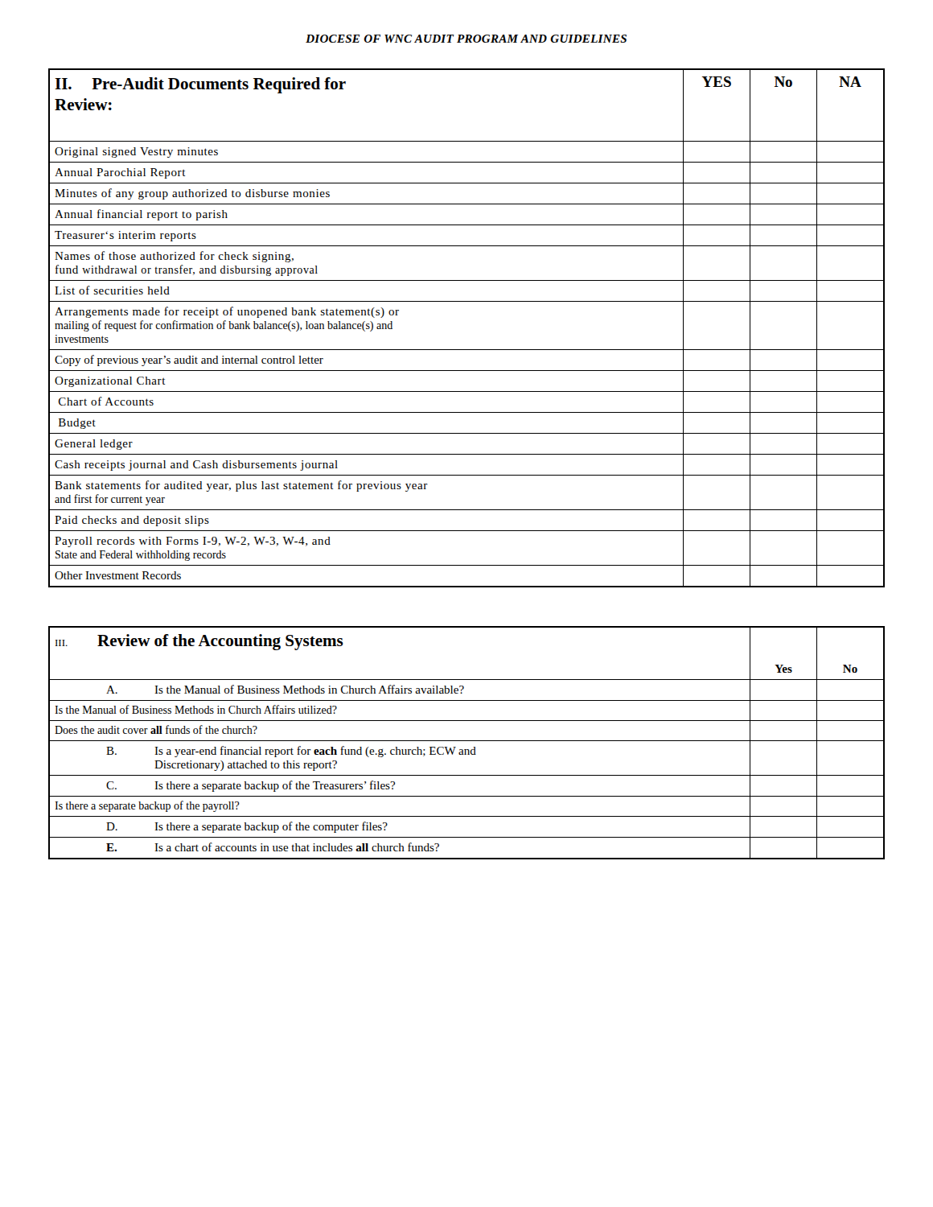DIOCESE OF WNC AUDIT PROGRAM AND GUIDELINES
| II. Pre-Audit Documents Required for Review: | YES | No | NA |
| Original signed Vestry minutes | | | |
| Annual Parochial Report | | | |
| Minutes of any group authorized to disburse monies | | | |
| Annual financial report to parish | | | |
| Treasurer‘s interim reports | | | |
| Names of those authorized for check signing, fund withdrawal or transfer, and disbursing approval | | | |
| List of securities held | | | |
| Arrangements made for receipt of unopened bank statement(s) or mailing of request for confirmation of bank balance(s), loan balance(s) and investments | | | |
| Copy of previous year’s audit and internal control letter | | | |
| Organizational Chart | | | |
| Chart of Accounts | | | |
| Budget | | | |
| General ledger | | | |
| Cash receipts journal and Cash disbursements journal | | | |
| Bank statements for audited year, plus last statement for previous year and first for current year | | | |
| Paid checks and deposit slips | | | |
| Payroll records with Forms I-9, W-2, W-3, W-4, and State and Federal withholding records | | | |
| Other Investment Records | | | |
| III. Review of the Accounting Systems | Yes | No |
| A. Is the Manual of Business Methods in Church Affairs available? | | |
| Is the Manual of Business Methods in Church Affairs utilized? | | |
| Does the audit cover all funds of the church? | | |
| B. Is a year-end financial report for each fund (e.g. church; ECW and Discretionary) attached to this report? | | |
| C. Is there a separate backup of the Treasurers’ files? | | |
| Is there a separate backup of the payroll? | | |
| D. Is there a separate backup of the computer files? | | |
| E. Is a chart of accounts in use that includes all church funds? | | |